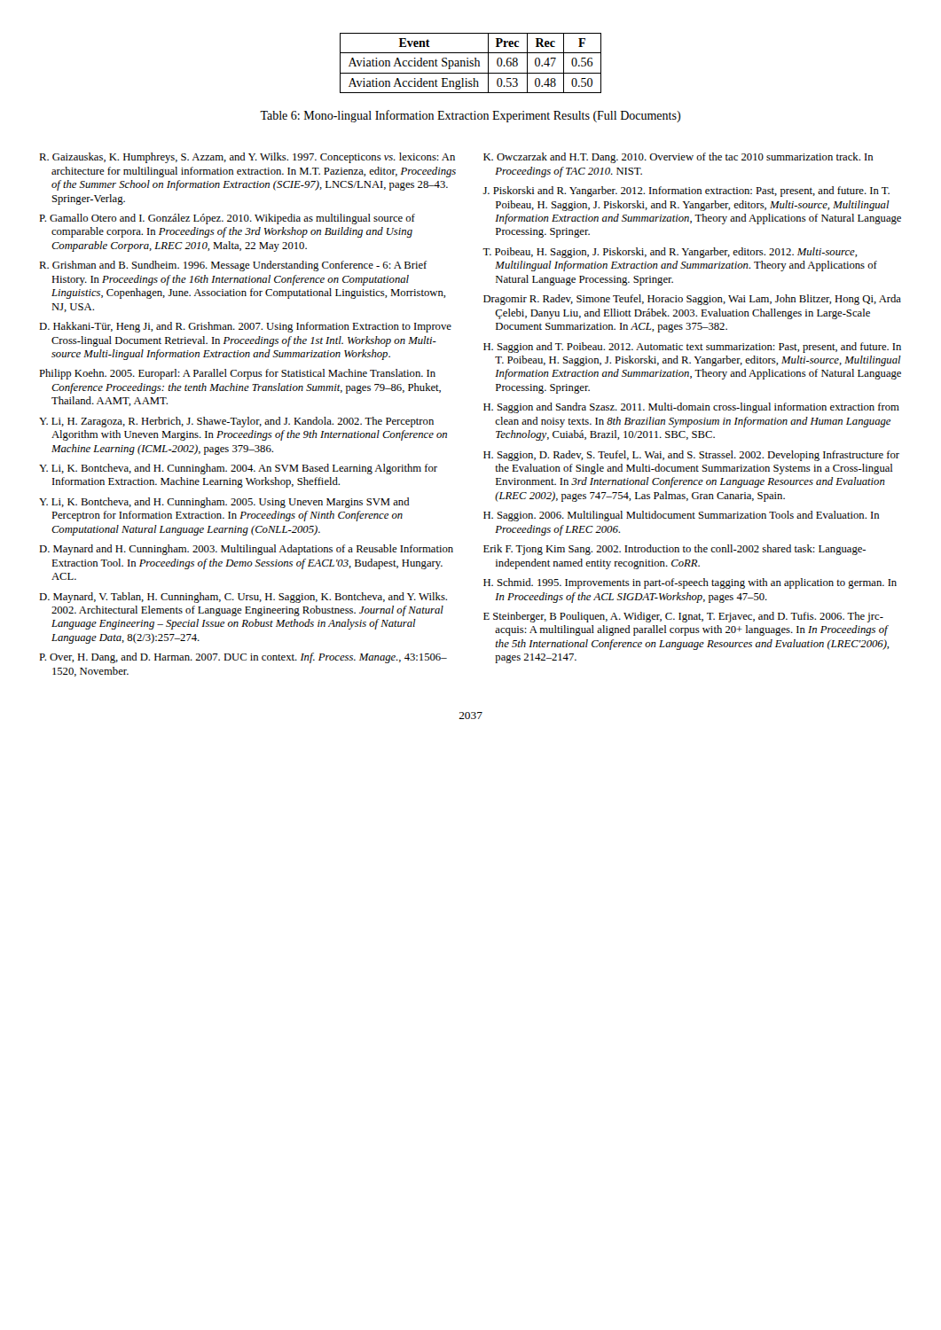| Event | Prec | Rec | F |
| --- | --- | --- | --- |
| Aviation Accident Spanish | 0.68 | 0.47 | 0.56 |
| Aviation Accident English | 0.53 | 0.48 | 0.50 |
Table 6: Mono-lingual Information Extraction Experiment Results (Full Documents)
R. Gaizauskas, K. Humphreys, S. Azzam, and Y. Wilks. 1997. Concepticons vs. lexicons: An architecture for multilingual information extraction. In M.T. Pazienza, editor, Proceedings of the Summer School on Information Extraction (SCIE-97), LNCS/LNAI, pages 28–43. Springer-Verlag.
P. Gamallo Otero and I. González López. 2010. Wikipedia as multilingual source of comparable corpora. In Proceedings of the 3rd Workshop on Building and Using Comparable Corpora, LREC 2010, Malta, 22 May 2010.
R. Grishman and B. Sundheim. 1996. Message Understanding Conference - 6: A Brief History. In Proceedings of the 16th International Conference on Computational Linguistics, Copenhagen, June. Association for Computational Linguistics, Morristown, NJ, USA.
D. Hakkani-Tür, Heng Ji, and R. Grishman. 2007. Using Information Extraction to Improve Cross-lingual Document Retrieval. In Proceedings of the 1st Intl. Workshop on Multi-source Multi-lingual Information Extraction and Summarization Workshop.
Philipp Koehn. 2005. Europarl: A Parallel Corpus for Statistical Machine Translation. In Conference Proceedings: the tenth Machine Translation Summit, pages 79–86, Phuket, Thailand. AAMT, AAMT.
Y. Li, H. Zaragoza, R. Herbrich, J. Shawe-Taylor, and J. Kandola. 2002. The Perceptron Algorithm with Uneven Margins. In Proceedings of the 9th International Conference on Machine Learning (ICML-2002), pages 379–386.
Y. Li, K. Bontcheva, and H. Cunningham. 2004. An SVM Based Learning Algorithm for Information Extraction. Machine Learning Workshop, Sheffield.
Y. Li, K. Bontcheva, and H. Cunningham. 2005. Using Uneven Margins SVM and Perceptron for Information Extraction. In Proceedings of Ninth Conference on Computational Natural Language Learning (CoNLL-2005).
D. Maynard and H. Cunningham. 2003. Multilingual Adaptations of a Reusable Information Extraction Tool. In Proceedings of the Demo Sessions of EACL'03, Budapest, Hungary. ACL.
D. Maynard, V. Tablan, H. Cunningham, C. Ursu, H. Saggion, K. Bontcheva, and Y. Wilks. 2002. Architectural Elements of Language Engineering Robustness. Journal of Natural Language Engineering – Special Issue on Robust Methods in Analysis of Natural Language Data, 8(2/3):257–274.
P. Over, H. Dang, and D. Harman. 2007. DUC in context. Inf. Process. Manage., 43:1506–1520, November.
K. Owczarzak and H.T. Dang. 2010. Overview of the tac 2010 summarization track. In Proceedings of TAC 2010. NIST.
J. Piskorski and R. Yangarber. 2012. Information extraction: Past, present, and future. In T. Poibeau, H. Saggion, J. Piskorski, and R. Yangarber, editors, Multi-source, Multilingual Information Extraction and Summarization, Theory and Applications of Natural Language Processing. Springer.
T. Poibeau, H. Saggion, J. Piskorski, and R. Yangarber, editors. 2012. Multi-source, Multilingual Information Extraction and Summarization. Theory and Applications of Natural Language Processing. Springer.
Dragomir R. Radev, Simone Teufel, Horacio Saggion, Wai Lam, John Blitzer, Hong Qi, Arda Çelebi, Danyu Liu, and Elliott Drábek. 2003. Evaluation Challenges in Large-Scale Document Summarization. In ACL, pages 375–382.
H. Saggion and T. Poibeau. 2012. Automatic text summarization: Past, present, and future. In T. Poibeau, H. Saggion, J. Piskorski, and R. Yangarber, editors, Multi-source, Multilingual Information Extraction and Summarization, Theory and Applications of Natural Language Processing. Springer.
H. Saggion and Sandra Szasz. 2011. Multi-domain cross-lingual information extraction from clean and noisy texts. In 8th Brazilian Symposium in Information and Human Language Technology, Cuiabá, Brazil, 10/2011. SBC, SBC.
H. Saggion, D. Radev, S. Teufel, L. Wai, and S. Strassel. 2002. Developing Infrastructure for the Evaluation of Single and Multi-document Summarization Systems in a Cross-lingual Environment. In 3rd International Conference on Language Resources and Evaluation (LREC 2002), pages 747–754, Las Palmas, Gran Canaria, Spain.
H. Saggion. 2006. Multilingual Multidocument Summarization Tools and Evaluation. In Proceedings of LREC 2006.
Erik F. Tjong Kim Sang. 2002. Introduction to the conll-2002 shared task: Language-independent named entity recognition. CoRR.
H. Schmid. 1995. Improvements in part-of-speech tagging with an application to german. In In Proceedings of the ACL SIGDAT-Workshop, pages 47–50.
E Steinberger, B Pouliquen, A. Widiger, C. Ignat, T. Erjavec, and D. Tufis. 2006. The jrc-acquis: A multilingual aligned parallel corpus with 20+ languages. In In Proceedings of the 5th International Conference on Language Resources and Evaluation (LREC'2006), pages 2142–2147.
2037